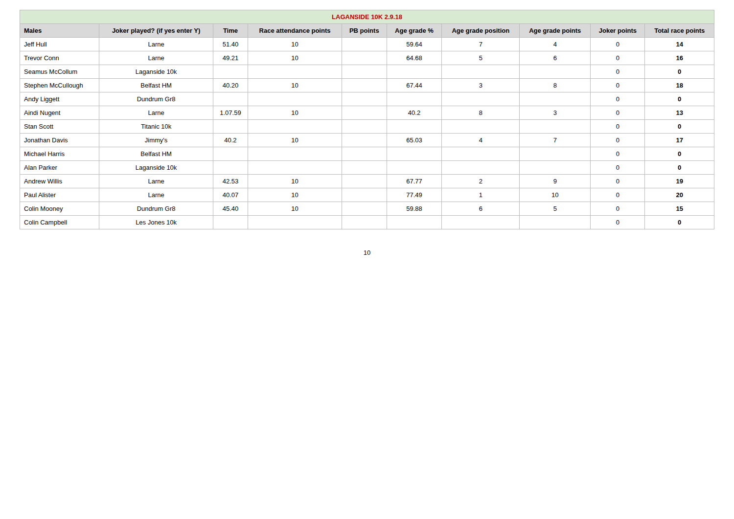LAGANSIDE 10K 2.9.18
| Males | Joker played? (if yes enter Y) | Time | Race attendance points | PB points | Age grade % | Age grade position | Age grade points | Joker points | Total race points |
| --- | --- | --- | --- | --- | --- | --- | --- | --- | --- |
| Jeff Hull | Larne | 51.40 | 10 | | 59.64 | 7 | 4 | 0 | 14 |
| Trevor Conn | Larne | 49.21 | 10 | | 64.68 | 5 | 6 | 0 | 16 |
| Seamus McCollum | Laganside 10k | | | | | | | 0 | 0 |
| Stephen McCullough | Belfast HM | 40.20 | 10 | | 67.44 | 3 | 8 | 0 | 18 |
| Andy Liggett | Dundrum Gr8 | | | | | | | 0 | 0 |
| Aindi Nugent | Larne | 1.07.59 | 10 | | 40.2 | 8 | 3 | 0 | 13 |
| Stan Scott | Titanic 10k | | | | | | | 0 | 0 |
| Jonathan Davis | Jimmy's | 40.2 | 10 | | 65.03 | 4 | 7 | 0 | 17 |
| Michael Harris | Belfast HM | | | | | | | 0 | 0 |
| Alan Parker | Laganside 10k | | | | | | | 0 | 0 |
| Andrew Willis | Larne | 42.53 | 10 | | 67.77 | 2 | 9 | 0 | 19 |
| Paul Alister | Larne | 40.07 | 10 | | 77.49 | 1 | 10 | 0 | 20 |
| Colin Mooney | Dundrum Gr8 | 45.40 | 10 | | 59.88 | 6 | 5 | 0 | 15 |
| Colin Campbell | Les Jones 10k | | | | | | | 0 | 0 |
10